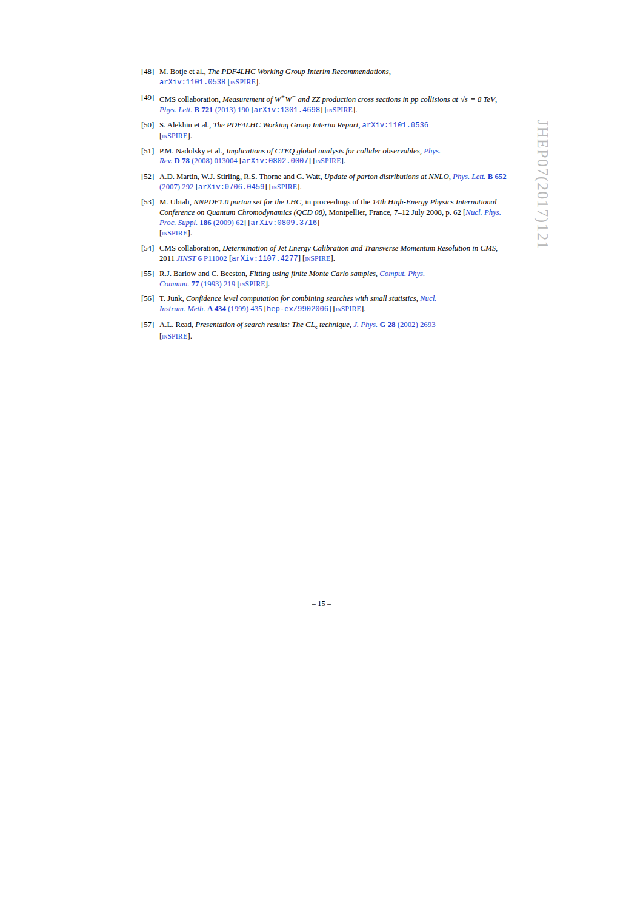JHEP07(2017)121
[48] M. Botje et al., The PDF4LHC Working Group Interim Recommendations,
arXiv:1101.0538 [inSPIRE].
[49] CMS collaboration, Measurement of W+W− and ZZ production cross sections in pp collisions at s = 8 TeV, Phys. Lett. B 721 (2013) 190 [arXiv:1301.4698] [inSPIRE].
[50] S. Alekhin et al., The PDF4LHC Working Group Interim Report, arXiv:1101.0536
[inSPIRE].
[51] P.M. Nadolsky et al., Implications of CTEQ global analysis for collider observables, Phys.
Rev. D 78 (2008) 013004 [arXiv:0802.0007] [inSPIRE].
[52] A.D. Martin, W.J. Stirling, R.S. Thorne and G. Watt, Update of parton distributions at NNLO, Phys. Lett. B 652 (2007) 292 [arXiv:0706.0459] [inSPIRE].
[53] M. Ubiali, NNPDF1.0 parton set for the LHC, in proceedings of the 14th High-Energy Physics International Conference on Quantum Chromodynamics (QCD 08), Montpellier, France, 7–12 July 2008, p. 62 [Nucl. Phys. Proc. Suppl. 186 (2009) 62] [arXiv:0809.3716]
[inSPIRE].
[54] CMS collaboration, Determination of Jet Energy Calibration and Transverse Momentum Resolution in CMS, 2011 JINST 6 P11002 [arXiv:1107.4277] [inSPIRE].
[55] R.J. Barlow and C. Beeston, Fitting using finite Monte Carlo samples, Comput. Phys.
Commun. 77 (1993) 219 [inSPIRE].
[56] T. Junk, Confidence level computation for combining searches with small statistics, Nucl.
Instrum. Meth. A 434 (1999) 435 [hep-ex/9902006] [inSPIRE].
[57] A.L. Read, Presentation of search results: The CLs technique, J. Phys. G 28 (2002) 2693
[inSPIRE].
– 15 –